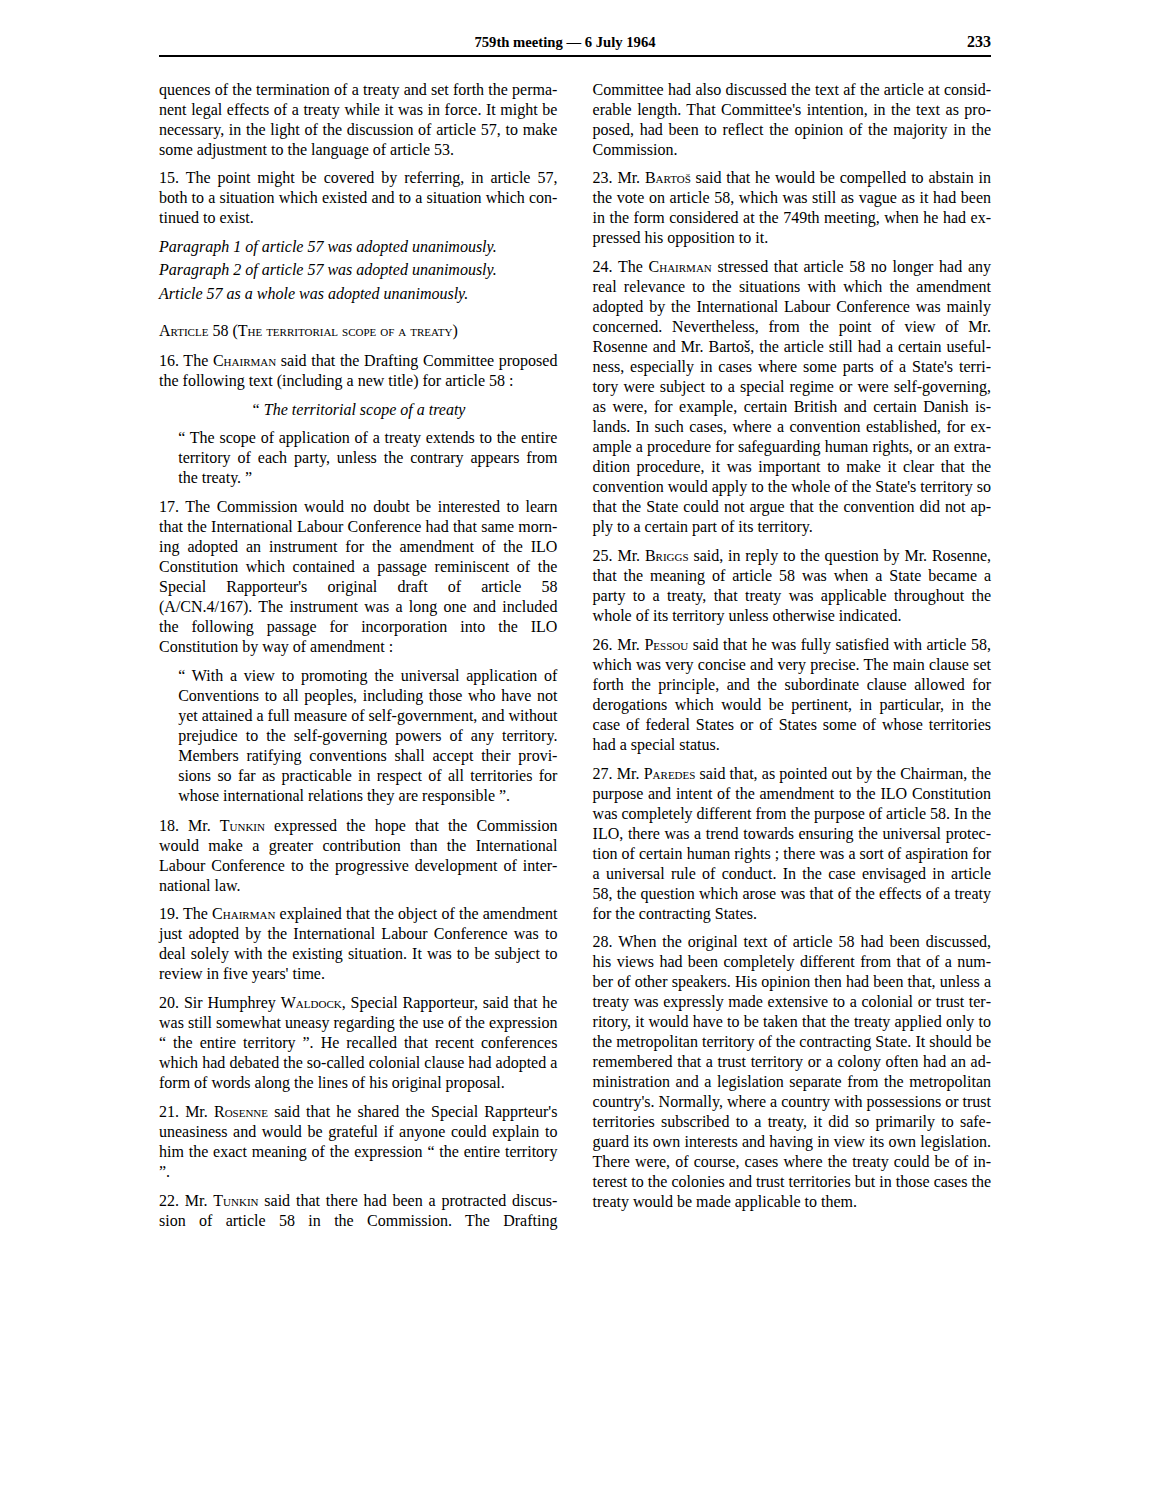759th meeting — 6 July 1964 233
quences of the termination of a treaty and set forth the permanent legal effects of a treaty while it was in force. It might be necessary, in the light of the discussion of article 57, to make some adjustment to the language of article 53.
15. The point might be covered by referring, in article 57, both to a situation which existed and to a situation which continued to exist.
Paragraph 1 of article 57 was adopted unanimously.
Paragraph 2 of article 57 was adopted unanimously.
Article 57 as a whole was adopted unanimously.
Article 58 (The territorial scope of a treaty)
16. The Chairman said that the Drafting Committee proposed the following text (including a new title) for article 58 :
“ The territorial scope of a treaty
“ The scope of application of a treaty extends to the entire territory of each party, unless the contrary appears from the treaty. ”
17. The Commission would no doubt be interested to learn that the International Labour Conference had that same morning adopted an instrument for the amendment of the ILO Constitution which contained a passage reminiscent of the Special Rapporteur's original draft of article 58 (A/CN.4/167). The instrument was a long one and included the following passage for incorporation into the ILO Constitution by way of amendment :
“ With a view to promoting the universal application of Conventions to all peoples, including those who have not yet attained a full measure of self-government, and without prejudice to the self-governing powers of any territory. Members ratifying conventions shall accept their provisions so far as practicable in respect of all territories for whose international relations they are responsible ”.
18. Mr. Tunkin expressed the hope that the Commission would make a greater contribution than the International Labour Conference to the progressive development of international law.
19. The Chairman explained that the object of the amendment just adopted by the International Labour Conference was to deal solely with the existing situation. It was to be subject to review in five years' time.
20. Sir Humphrey Waldock, Special Rapporteur, said that he was still somewhat uneasy regarding the use of the expression “ the entire territory ”. He recalled that recent conferences which had debated the so-called colonial clause had adopted a form of words along the lines of his original proposal.
21. Mr. Rosenne said that he shared the Special Rapprteur's uneasiness and would be grateful if anyone could explain to him the exact meaning of the expression “ the entire territory ”.
22. Mr. Tunkin said that there had been a protracted discussion of article 58 in the Commission. The Drafting Committee had also discussed the text af the article at considerable length. That Committee's intention, in the text as proposed, had been to reflect the opinion of the majority in the Commission.
23. Mr. Bartoš said that he would be compelled to abstain in the vote on article 58, which was still as vague as it had been in the form considered at the 749th meeting, when he had expressed his opposition to it.
24. The Chairman stressed that article 58 no longer had any real relevance to the situations with which the amendment adopted by the International Labour Conference was mainly concerned. Nevertheless, from the point of view of Mr. Rosenne and Mr. Bartoš, the article still had a certain usefulness, especially in cases where some parts of a State's territory were subject to a special regime or were self-governing, as were, for example, certain British and certain Danish islands. In such cases, where a convention established, for example a procedure for safeguarding human rights, or an extradition procedure, it was important to make it clear that the convention would apply to the whole of the State's territory so that the State could not argue that the convention did not apply to a certain part of its territory.
25. Mr. Briggs said, in reply to the question by Mr. Rosenne, that the meaning of article 58 was when a State became a party to a treaty, that treaty was applicable throughout the whole of its territory unless otherwise indicated.
26. Mr. Pessou said that he was fully satisfied with article 58, which was very concise and very precise. The main clause set forth the principle, and the subordinate clause allowed for derogations which would be pertinent, in particular, in the case of federal States or of States some of whose territories had a special status.
27. Mr. Paredes said that, as pointed out by the Chairman, the purpose and intent of the amendment to the ILO Constitution was completely different from the purpose of article 58. In the ILO, there was a trend towards ensuring the universal protection of certain human rights ; there was a sort of aspiration for a universal rule of conduct. In the case envisaged in article 58, the question which arose was that of the effects of a treaty for the contracting States.
28. When the original text of article 58 had been discussed, his views had been completely different from that of a number of other speakers. His opinion then had been that, unless a treaty was expressly made extensive to a colonial or trust territory, it would have to be taken that the treaty applied only to the metropolitan territory of the contracting State. It should be remembered that a trust territory or a colony often had an administration and a legislation separate from the metropolitan country's. Normally, where a country with possessions or trust territories subscribed to a treaty, it did so primarily to safeguard its own interests and having in view its own legislation. There were, of course, cases where the treaty could be of interest to the colonies and trust territories but in those cases the treaty would be made applicable to them.